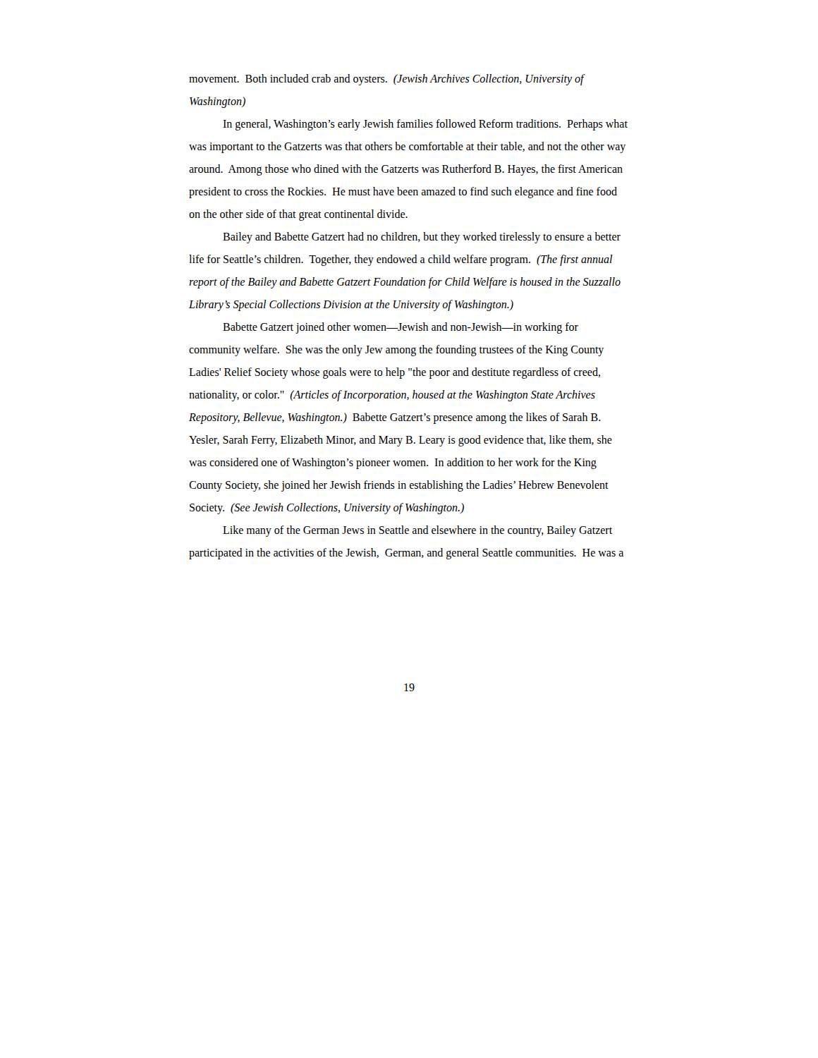movement. Both included crab and oysters. (Jewish Archives Collection, University of Washington)
In general, Washington’s early Jewish families followed Reform traditions. Perhaps what was important to the Gatzerts was that others be comfortable at their table, and not the other way around. Among those who dined with the Gatzerts was Rutherford B. Hayes, the first American president to cross the Rockies. He must have been amazed to find such elegance and fine food on the other side of that great continental divide.
Bailey and Babette Gatzert had no children, but they worked tirelessly to ensure a better life for Seattle’s children. Together, they endowed a child welfare program. (The first annual report of the Bailey and Babette Gatzert Foundation for Child Welfare is housed in the Suzzallo Library’s Special Collections Division at the University of Washington.)
Babette Gatzert joined other women—Jewish and non-Jewish—in working for community welfare. She was the only Jew among the founding trustees of the King County Ladies' Relief Society whose goals were to help "the poor and destitute regardless of creed, nationality, or color." (Articles of Incorporation, housed at the Washington State Archives Repository, Bellevue, Washington.) Babette Gatzert’s presence among the likes of Sarah B. Yesler, Sarah Ferry, Elizabeth Minor, and Mary B. Leary is good evidence that, like them, she was considered one of Washington’s pioneer women. In addition to her work for the King County Society, she joined her Jewish friends in establishing the Ladies’ Hebrew Benevolent Society. (See Jewish Collections, University of Washington.)
Like many of the German Jews in Seattle and elsewhere in the country, Bailey Gatzert participated in the activities of the Jewish, German, and general Seattle communities. He was a
19